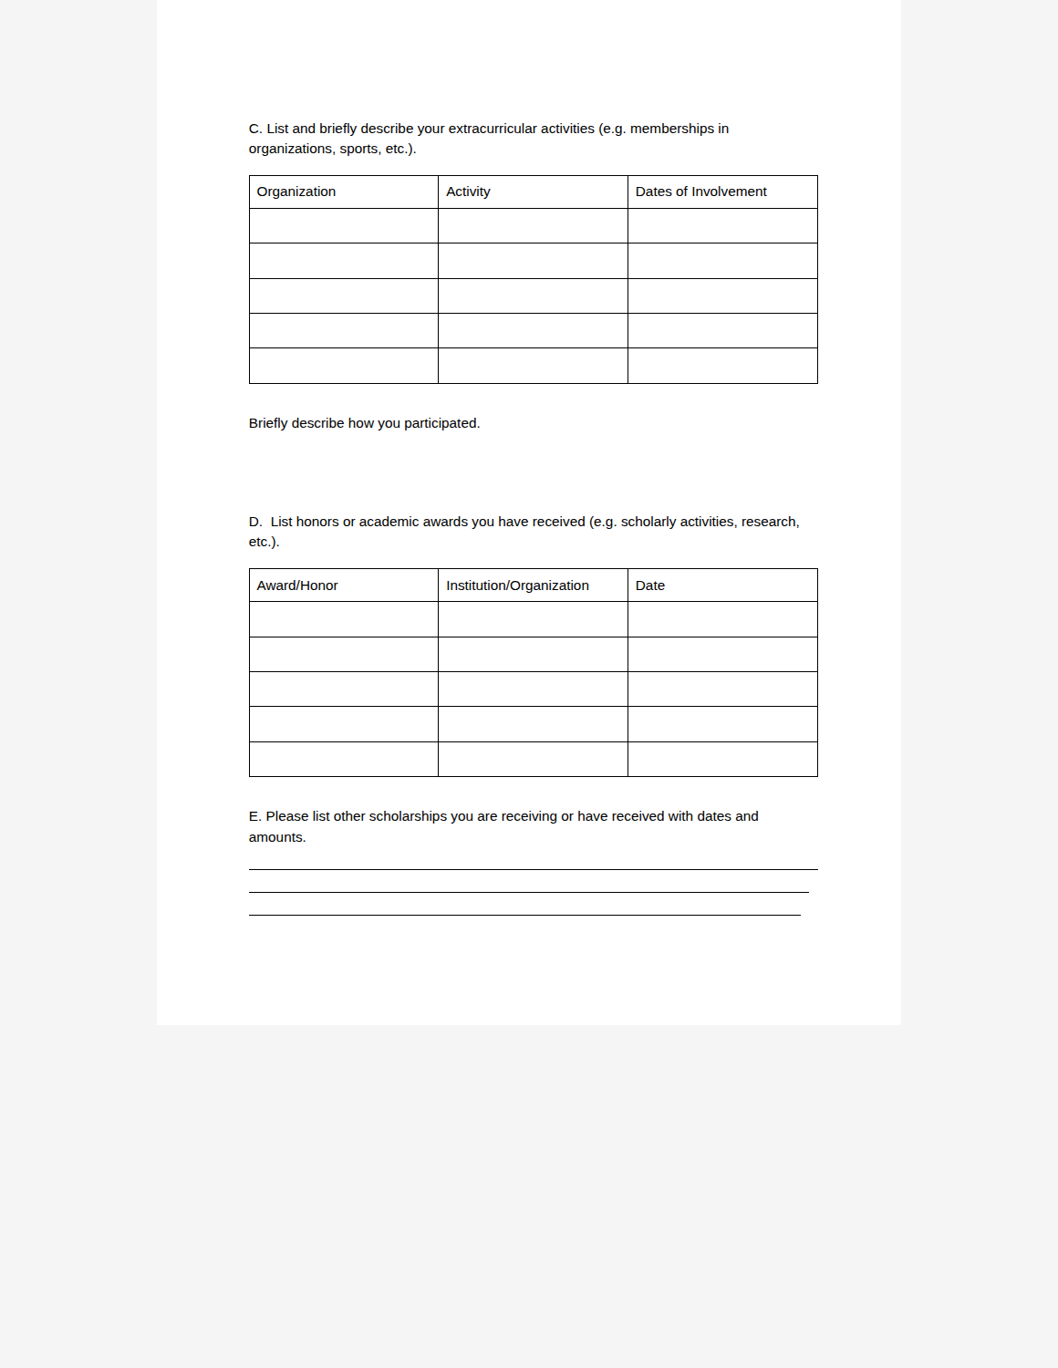C. List and briefly describe your extracurricular activities (e.g. memberships in organizations, sports, etc.).
| Organization | Activity | Dates of Involvement |
| --- | --- | --- |
Briefly describe how you participated.
D. List honors or academic awards you have received (e.g. scholarly activities, research, etc.).
| Award/Honor | Institution/Organization | Date |
| --- | --- | --- |
E. Please list other scholarships you are receiving or have received with dates and amounts.